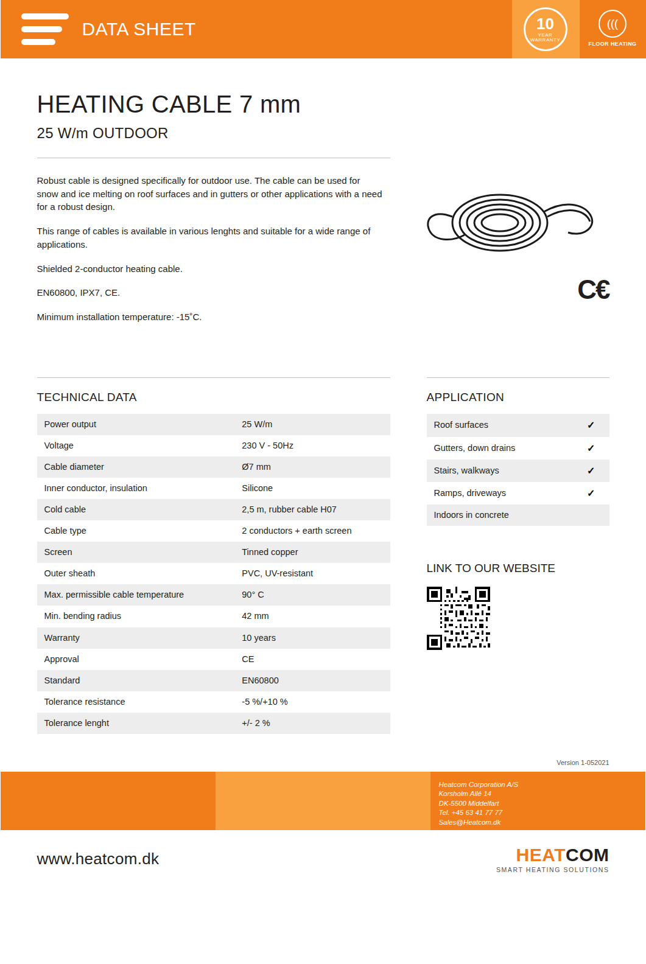DATA SHEET
10 YEAR
WARRANTY
(((
FLOOR HEATING
HEATING CABLE 7 mm
25 W/m OUTDOOR
Robust cable is designed specifically for outdoor use. The cable can be used for snow and ice melting on roof surfaces and in gutters or other applications with a need for a robust design.
This range of cables is available in various lenghts and suitable for a wide range of applications.
Shielded 2-conductor heating cable.
EN60800, IPX7, CE.
Minimum installation temperature: -15˚C.
C€
TECHNICAL DATA
| Power output | 25 W/m |
| Voltage | 230 V - 50Hz |
| Cable diameter | Ø7 mm |
| Inner conductor, insulation | Silicone |
| Cold cable | 2,5 m, rubber cable H07 |
| Cable type | 2 conductors + earth screen |
| Screen | Tinned copper |
| Outer sheath | PVC, UV-resistant |
| Max. permissible cable temperature | 90° C |
| Min. bending radius | 42 mm |
| Warranty | 10 years |
| Approval | CE |
| Standard | EN60800 |
| Tolerance resistance | -5 %/+10 % |
| Tolerance lenght | +/- 2 % |
APPLICATION
| Roof surfaces | ✓ |
| Gutters, down drains | ✓ |
| Stairs, walkways | ✓ |
| Ramps, driveways | ✓ |
| Indoors in concrete | |
LINK TO OUR WEBSITE
Version 1-052021
Heatcom Corporation A/S
Korsholm Allé 14
DK-5500 Middelfart
Tel. +45 63 41 77 77
Sales@Heatcom.dk
www.heatcom.dk
HEAT COM
SMART HEATING SOLUTIONS